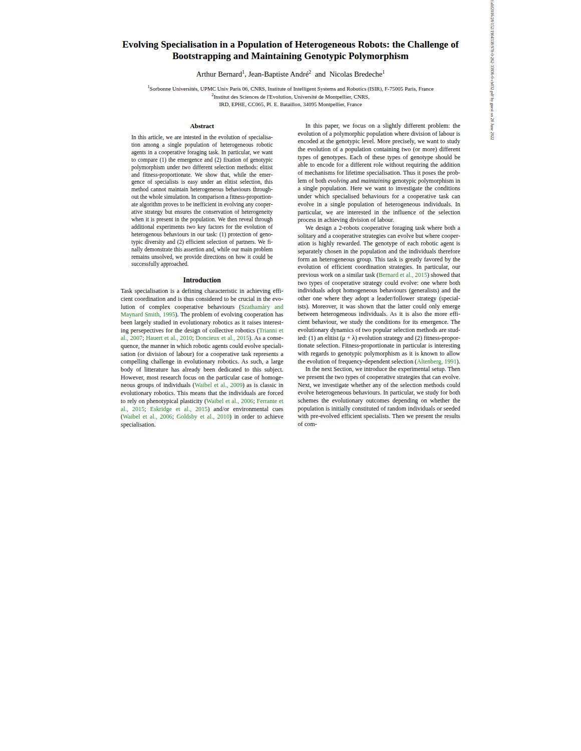Downloaded from http://direct.mit.edu/isal/proceedings-pdf/alif2016/28/152/1904338/978-0-262-33936-0-ch032.pdf by guest on 28 June 2022
Evolving Specialisation in a Population of Heterogeneous Robots: the Challenge of
Bootstrapping and Maintaining Genotypic Polymorphism
Arthur Bernard1, Jean-Baptiste André2 and Nicolas Bredeche1
1Sorbonne Universités, UPMC Univ Paris 06, CNRS, Institute of Intelligent Systems and Robotics (ISIR), F-75005 Paris, France
2Institut des Sciences de l'Evolution, Université de Montpellier, CNRS,
IRD, EPHE, CC065, Pl. E. Bataillon, 34095 Montpellier, France
Abstract
In this article, we are intested in the evolution of specialisation among a single population of heterogeneous robotic agents in a cooperative foraging task. In particular, we want to compare (1) the emergence and (2) fixation of genotypic polymorphism under two different selection methods: elitist and fitness-proportionate. We show that, while the emergence of specialists is easy under an elitist selection, this method cannot maintain heterogeneous behaviours throughout the whole simulation. In comparison a fitness-proportionate algorithm proves to be inefficient in evolving any cooperative strategy but ensures the conservation of heterogeneity when it is present in the population. We then reveal through additional experiments two key factors for the evolution of heterogenous behaviours in our task: (1) protection of genotypic diversity and (2) efficient selection of partners. We finally demonstrate this assertion and, while our main problem remains unsolved, we provide directions on how it could be successfully approached.
Introduction
Task specialisation is a defining characteristic in achieving efficient coordination and is thus considered to be crucial in the evolution of complex cooperative behaviours (Szathamàry and Maynard Smith, 1995). The problem of evolving cooperation has been largely studied in evolutionary robotics as it raises interesting persepectives for the design of collective robotics (Trianni et al., 2007; Hauert et al., 2010; Doncieux et al., 2015). As a consequence, the manner in which robotic agents could evolve specialisation (or division of labour) for a cooperative task represents a compelling challenge in evolutionary robotics. As such, a large body of litterature has already been dedicated to this subject. However, most research focus on the particular case of homogeneous groups of individuals (Waibel et al., 2009) as is classic in evolutionary robotics. This means that the individuals are forced to rely on phenotypical plasticity (Waibel et al., 2006; Ferrante et al., 2015; Eskridge et al., 2015) and/or environmental cues (Waibel et al., 2006; Goldsby et al., 2010) in order to achieve specialisation.
In this paper, we focus on a slightly different problem: the evolution of a polymorphic population where division of labour is encoded at the genotypic level. More precisely, we want to study the evolution of a population containing two (or more) different types of genotypes. Each of these types of genotype should be able to encode for a different role without requiring the addition of mechanisms for lifetime specialisation. Thus it poses the problem of both evolving and maintaining genotypic polymorphism in a single population. Here we want to investigate the conditions under which specialised behaviours for a cooperative task can evolve in a single population of heterogeneous individuals. In particular, we are interested in the influence of the selection process in achieving division of labour.
We design a 2-robots cooperative foraging task where both a solitary and a cooperative strategies can evolve but where cooperation is highly rewarded. The genotype of each robotic agent is separately chosen in the population and the individuals therefore form an heterogeneous group. This task is greatly favored by the evolution of efficient coordination strategies. In particular, our previous work on a similar task (Bernard et al., 2015) showed that two types of cooperative strategy could evolve: one where both individuals adopt homogeneous behaviours (generalists) and the other one where they adopt a leader/follower strategy (specialists). Moreover, it was shown that the latter could only emerge between heterogeneous individuals. As it is also the more efficient behaviour, we study the conditions for its emergence. The evolutionary dynamics of two popular selection methods are studied: (1) an elitist (μ + λ) evolution strategy and (2) fitness-proportionate selection. Fitness-proportionate in particular is interesting with regards to genotypic polymorphism as it is known to allow the evolution of frequency-dependent selection (Altenberg, 1991).
In the next Section, we introduce the experimental setup. Then we present the two types of cooperative strategies that can evolve. Next, we investigate whether any of the selection methods could evolve heterogeneous behaviours. In particular, we study for both schemes the evolutionary outcomes depending on whether the population is initially constituted of random individuals or seeded with pre-evolved efficient specialists. Then we present the results of com-